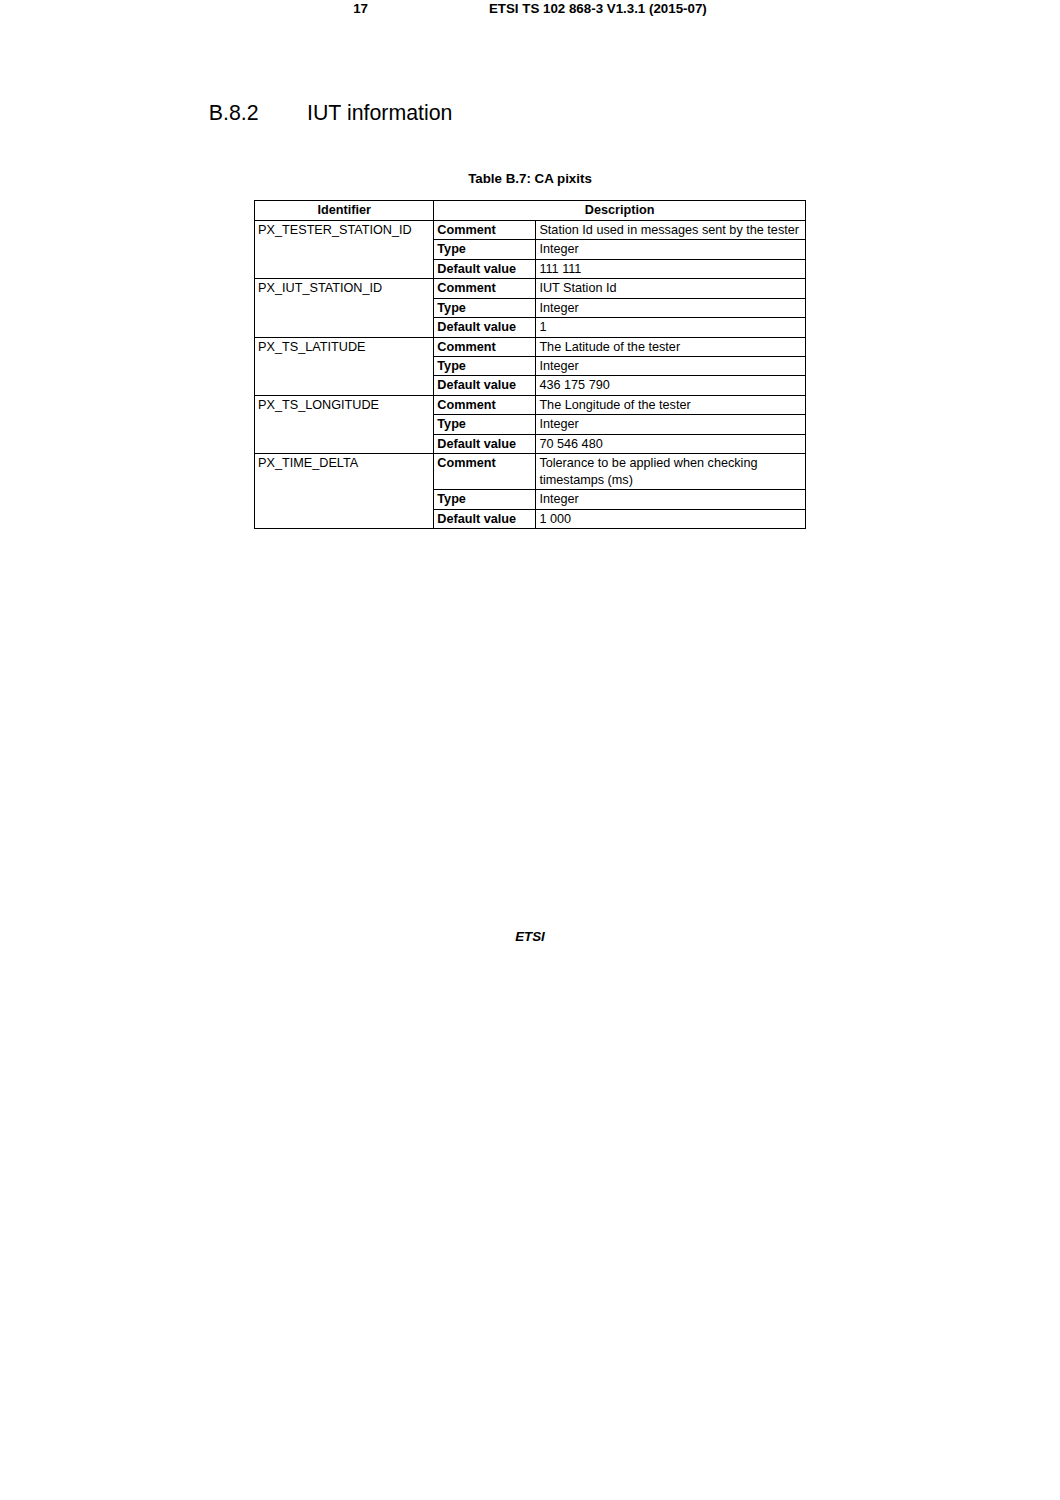17 ETSI TS 102 868-3 V1.3.1 (2015-07)
B.8.2 IUT information
Table B.7: CA pixits
| Identifier | Description |
| --- | --- |
| PX_TESTER_STATION_ID | Comment | Station Id used in messages sent by the tester |
| Type | Integer |
| Default value | 111 111 |
| PX_IUT_STATION_ID | Comment | IUT Station Id |
| Type | Integer |
| Default value | 1 |
| PX_TS_LATITUDE | Comment | The Latitude of the tester |
| Type | Integer |
| Default value | 436 175 790 |
| PX_TS_LONGITUDE | Comment | The Longitude of the tester |
| Type | Integer |
| Default value | 70 546 480 |
| PX_TIME_DELTA | Comment | Tolerance to be applied when checking timestamps (ms) |
| Type | Integer |
| Default value | 1 000 |
ETSI